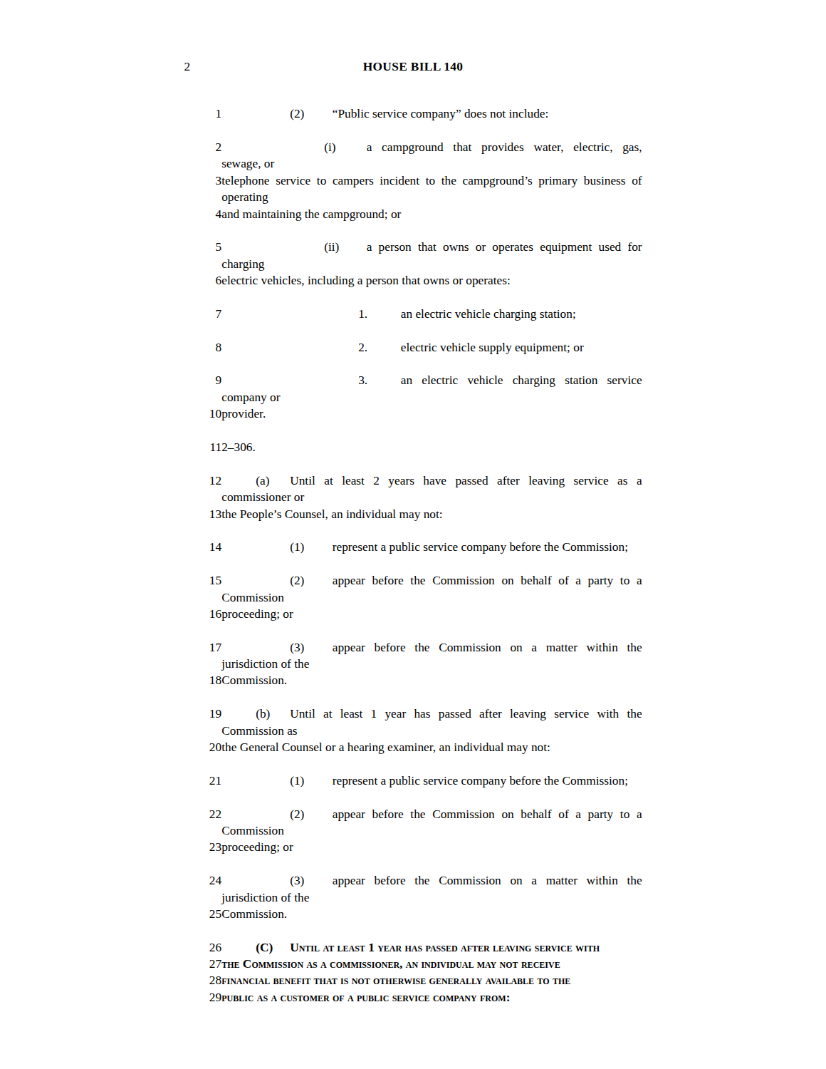2
HOUSE BILL 140
| 1 | (2) “Public service company” does not include: |
| 2 | (i) a campground that provides water, electric, gas, sewage, or |
| 3 | telephone service to campers incident to the campground’s primary business of operating |
| 4 | and maintaining the campground; or |
| 5 | (ii) a person that owns or operates equipment used for charging |
| 6 | electric vehicles, including a person that owns or operates: |
| 7 | 1. an electric vehicle charging station; |
| 8 | 2. electric vehicle supply equipment; or |
| 9 | 3. an electric vehicle charging station service company or |
| 10 | provider. |
| 11 | 2–306. |
| 12 | (a) Until at least 2 years have passed after leaving service as a commissioner or |
| 13 | the People’s Counsel, an individual may not: |
| 14 | (1) represent a public service company before the Commission; |
| 15 | (2) appear before the Commission on behalf of a party to a Commission |
| 16 | proceeding; or |
| 17 | (3) appear before the Commission on a matter within the jurisdiction of the |
| 18 | Commission. |
| 19 | (b) Until at least 1 year has passed after leaving service with the Commission as |
| 20 | the General Counsel or a hearing examiner, an individual may not: |
| 21 | (1) represent a public service company before the Commission; |
| 22 | (2) appear before the Commission on behalf of a party to a Commission |
| 23 | proceeding; or |
| 24 | (3) appear before the Commission on a matter within the jurisdiction of the |
| 25 | Commission. |
| 26 | (C) Until at least 1 year has passed after leaving service with |
| 27 | the Commission as a commissioner, an individual may not receive |
| 28 | financial benefit that is not otherwise generally available to the |
| 29 | public as a customer of a public service company from: |